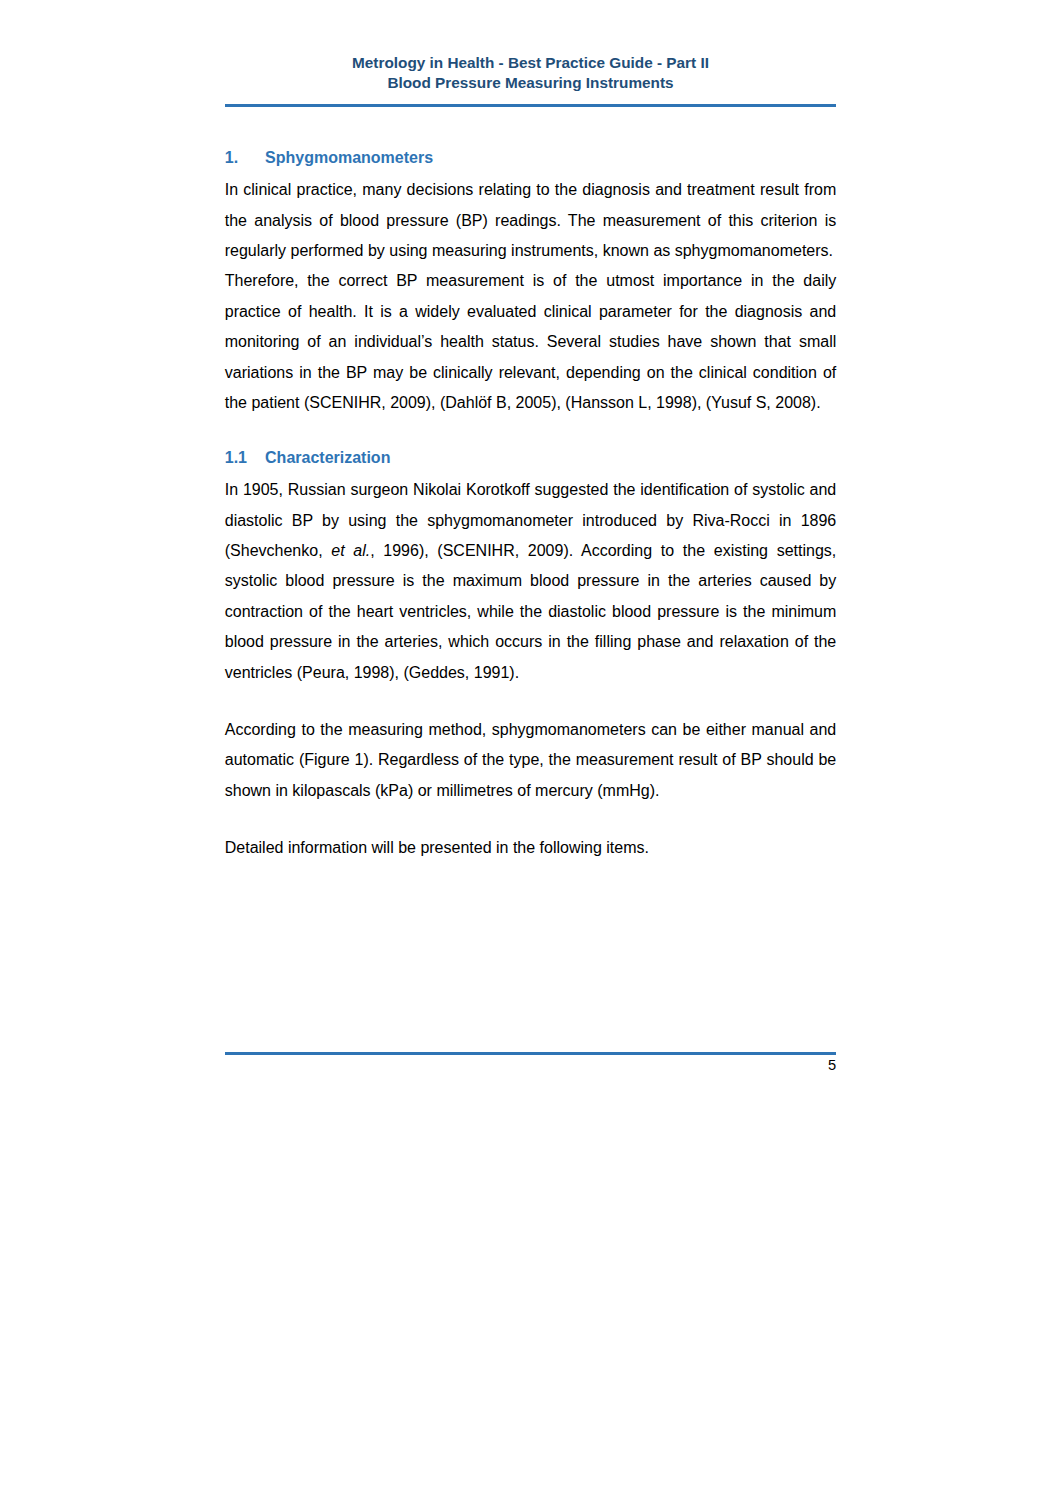Metrology in Health - Best Practice Guide - Part II Blood Pressure Measuring Instruments
1. Sphygmomanometers
In clinical practice, many decisions relating to the diagnosis and treatment result from the analysis of blood pressure (BP) readings. The measurement of this criterion is regularly performed by using measuring instruments, known as sphygmomanometers.
Therefore, the correct BP measurement is of the utmost importance in the daily practice of health. It is a widely evaluated clinical parameter for the diagnosis and monitoring of an individual’s health status. Several studies have shown that small variations in the BP may be clinically relevant, depending on the clinical condition of the patient (SCENIHR, 2009), (Dahlöf B, 2005), (Hansson L, 1998), (Yusuf S, 2008).
1.1 Characterization
In 1905, Russian surgeon Nikolai Korotkoff suggested the identification of systolic and diastolic BP by using the sphygmomanometer introduced by Riva-Rocci in 1896 (Shevchenko, et al., 1996), (SCENIHR, 2009). According to the existing settings, systolic blood pressure is the maximum blood pressure in the arteries caused by contraction of the heart ventricles, while the diastolic blood pressure is the minimum blood pressure in the arteries, which occurs in the filling phase and relaxation of the ventricles (Peura, 1998), (Geddes, 1991).
According to the measuring method, sphygmomanometers can be either manual and automatic (Figure 1). Regardless of the type, the measurement result of BP should be shown in kilopascals (kPa) or millimetres of mercury (mmHg).
Detailed information will be presented in the following items.
5